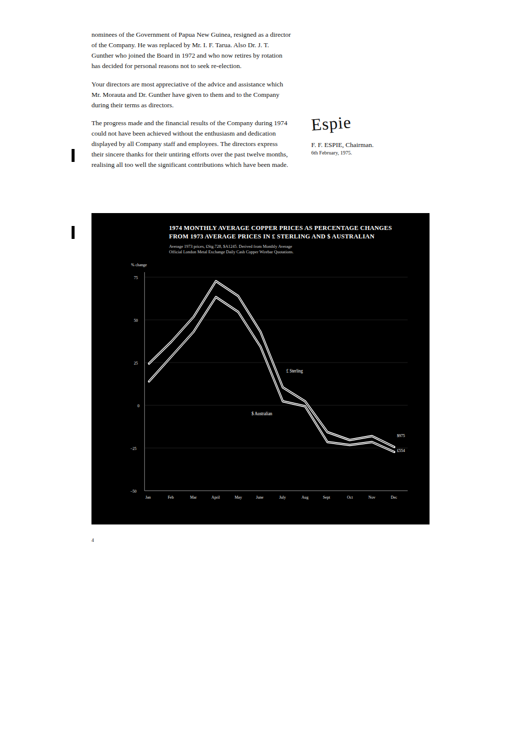nominees of the Government of Papua New Guinea, resigned as a director of the Company. He was replaced by Mr. I. F. Tarua. Also Dr. J. T. Gunther who joined the Board in 1972 and who now retires by rotation has decided for personal reasons not to seek re-election.
Your directors are most appreciative of the advice and assistance which Mr. Morauta and Dr. Gunther have given to them and to the Company during their terms as directors.
The progress made and the financial results of the Company during 1974 could not have been achieved without the enthusiasm and dedication displayed by all Company staff and employees. The directors express their sincere thanks for their untiring efforts over the past twelve months, realising all too well the significant contributions which have been made.
Espie
F. F. ESPIE, Chairman.
6th February, 1975.
1974 MONTHLY AVERAGE COPPER PRICES AS PERCENTAGE CHANGES
FROM 1973 AVERAGE PRICES IN £ STERLING AND $ AUSTRALIAN
Average 1973 prices, £Stg.728, $A1245. Derived from Monthly Average
Official London Metal Exchange Daily Cash Copper Wirebar Quotations.
% change 75 50 25 0 −25 −50 Jan Feb Mar April May June July Aug Sept Oct Nov Dec £ Sterling $ Australian $975 £554
4